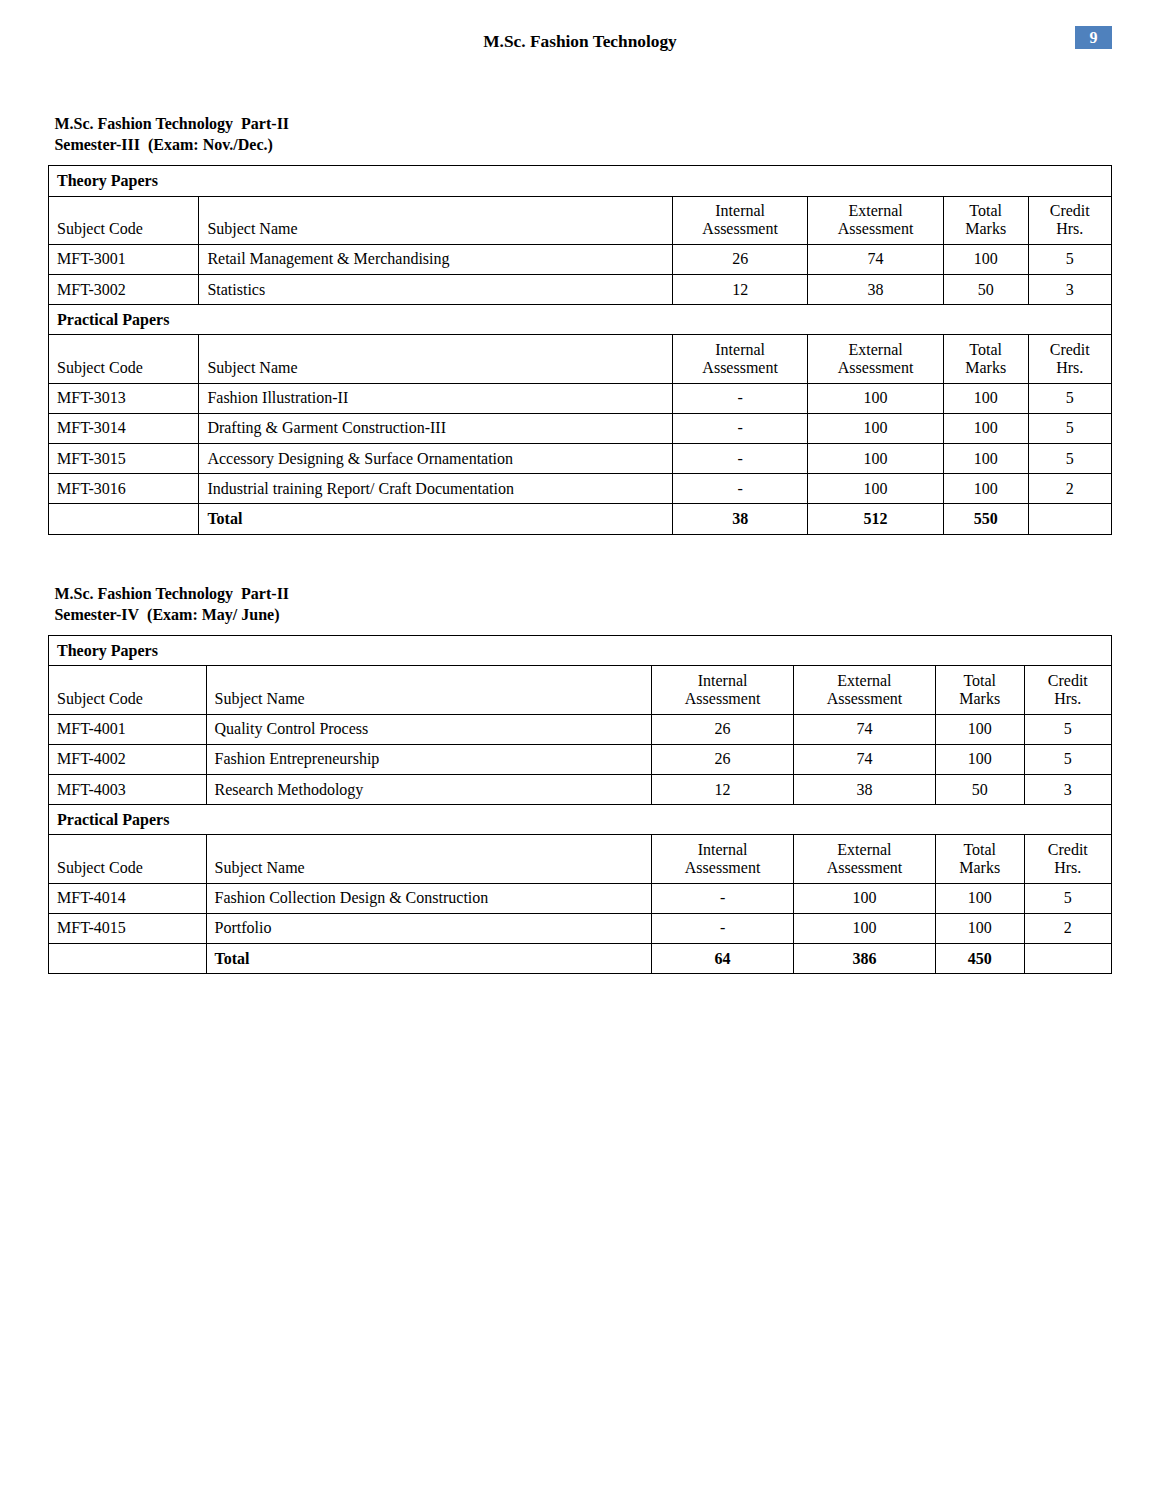M.Sc. Fashion Technology 9
M.Sc. Fashion Technology Part-II
Semester-III (Exam: Nov./Dec.)
| Theory Papers |
| Subject Code | Subject Name | Internal Assessment | External Assessment | Total Marks | Credit Hrs. |
| MFT-3001 | Retail Management & Merchandising | 26 | 74 | 100 | 5 |
| MFT-3002 | Statistics | 12 | 38 | 50 | 3 |
| Practical Papers |
| Subject Code | Subject Name | Internal Assessment | External Assessment | Total Marks | Credit Hrs. |
| MFT-3013 | Fashion Illustration-II | - | 100 | 100 | 5 |
| MFT-3014 | Drafting & Garment Construction-III | - | 100 | 100 | 5 |
| MFT-3015 | Accessory Designing & Surface Ornamentation | - | 100 | 100 | 5 |
| MFT-3016 | Industrial training Report/ Craft Documentation | - | 100 | 100 | 2 |
| | Total | 38 | 512 | 550 | |
M.Sc. Fashion Technology Part-II
Semester-IV (Exam: May/ June)
| Theory Papers |
| Subject Code | Subject Name | Internal Assessment | External Assessment | Total Marks | Credit Hrs. |
| MFT-4001 | Quality Control Process | 26 | 74 | 100 | 5 |
| MFT-4002 | Fashion Entrepreneurship | 26 | 74 | 100 | 5 |
| MFT-4003 | Research Methodology | 12 | 38 | 50 | 3 |
| Practical Papers |
| Subject Code | Subject Name | Internal Assessment | External Assessment | Total Marks | Credit Hrs. |
| MFT-4014 | Fashion Collection Design & Construction | - | 100 | 100 | 5 |
| MFT-4015 | Portfolio | - | 100 | 100 | 2 |
| | Total | 64 | 386 | 450 | |